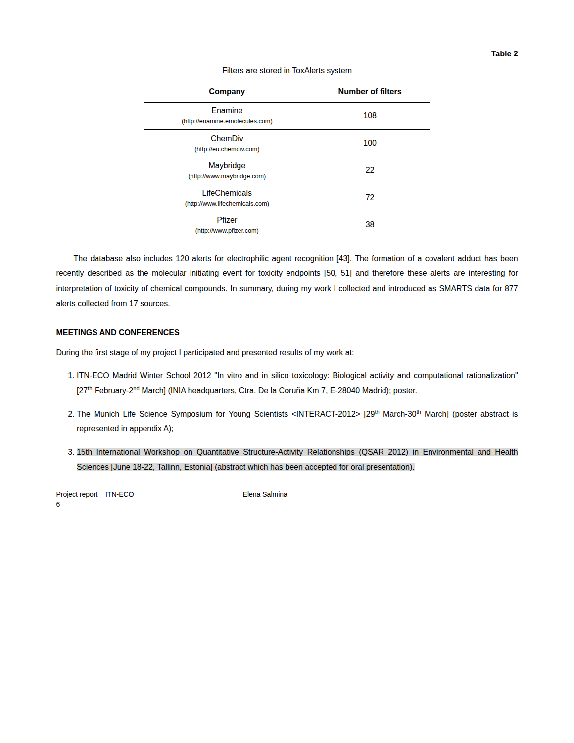Table 2
Filters are stored in ToxAlerts system
| Company | Number of filters |
| --- | --- |
| Enamine (http://enamine.emolecules.com) | 108 |
| ChemDiv (http://eu.chemdiv.com) | 100 |
| Maybridge (http://www.maybridge.com) | 22 |
| LifeChemicals (http://www.lifechemicals.com) | 72 |
| Pfizer (http://www.pfizer.com) | 38 |
The database also includes 120 alerts for electrophilic agent recognition [43]. The formation of a covalent adduct has been recently described as the molecular initiating event for toxicity endpoints [50, 51] and therefore these alerts are interesting for interpretation of toxicity of chemical compounds. In summary, during my work I collected and introduced as SMARTS data for 877 alerts collected from 17 sources.
Meetings and conferences
During the first stage of my project I participated and presented results of my work at:
ITN-ECO Madrid Winter School 2012 "In vitro and in silico toxicology: Biological activity and computational rationalization" [27th February-2nd March] (INIA headquarters, Ctra. De la Coruña Km 7, E-28040 Madrid); poster.
The Munich Life Science Symposium for Young Scientists <INTERACT-2012> [29th March-30th March] (poster abstract is represented in appendix A);
15th International Workshop on Quantitative Structure-Activity Relationships (QSAR 2012) in Environmental and Health Sciences [June 18-22, Tallinn, Estonia] (abstract which has been accepted for oral presentation).
Project report – ITN-ECO Elena Salmina 6